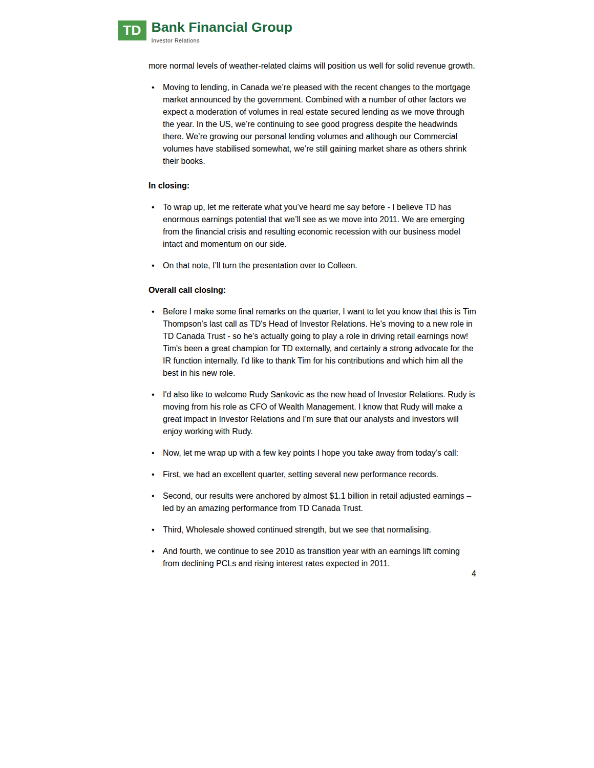TD
Bank Financial Group
Investor Relations
more normal levels of weather-related claims will position us well for solid revenue growth.
Moving to lending, in Canada we’re pleased with the recent changes to the mortgage market announced by the government. Combined with a number of other factors we expect a moderation of volumes in real estate secured lending as we move through the year. In the US, we’re continuing to see good progress despite the headwinds there. We’re growing our personal lending volumes and although our Commercial volumes have stabilised somewhat, we’re still gaining market share as others shrink their books.
In closing:
To wrap up, let me reiterate what you’ve heard me say before - I believe TD has enormous earnings potential that we’ll see as we move into 2011. We are emerging from the financial crisis and resulting economic recession with our business model intact and momentum on our side.
On that note, I’ll turn the presentation over to Colleen.
Overall call closing:
Before I make some final remarks on the quarter, I want to let you know that this is Tim Thompson's last call as TD's Head of Investor Relations. He's moving to a new role in TD Canada Trust - so he's actually going to play a role in driving retail earnings now! Tim's been a great champion for TD externally, and certainly a strong advocate for the IR function internally. I'd like to thank Tim for his contributions and which him all the best in his new role.
I'd also like to welcome Rudy Sankovic as the new head of Investor Relations. Rudy is moving from his role as CFO of Wealth Management. I know that Rudy will make a great impact in Investor Relations and I'm sure that our analysts and investors will enjoy working with Rudy.
Now, let me wrap up with a few key points I hope you take away from today’s call:
First, we had an excellent quarter, setting several new performance records.
Second, our results were anchored by almost $1.1 billion in retail adjusted earnings – led by an amazing performance from TD Canada Trust.
Third, Wholesale showed continued strength, but we see that normalising.
And fourth, we continue to see 2010 as transition year with an earnings lift coming from declining PCLs and rising interest rates expected in 2011.
4